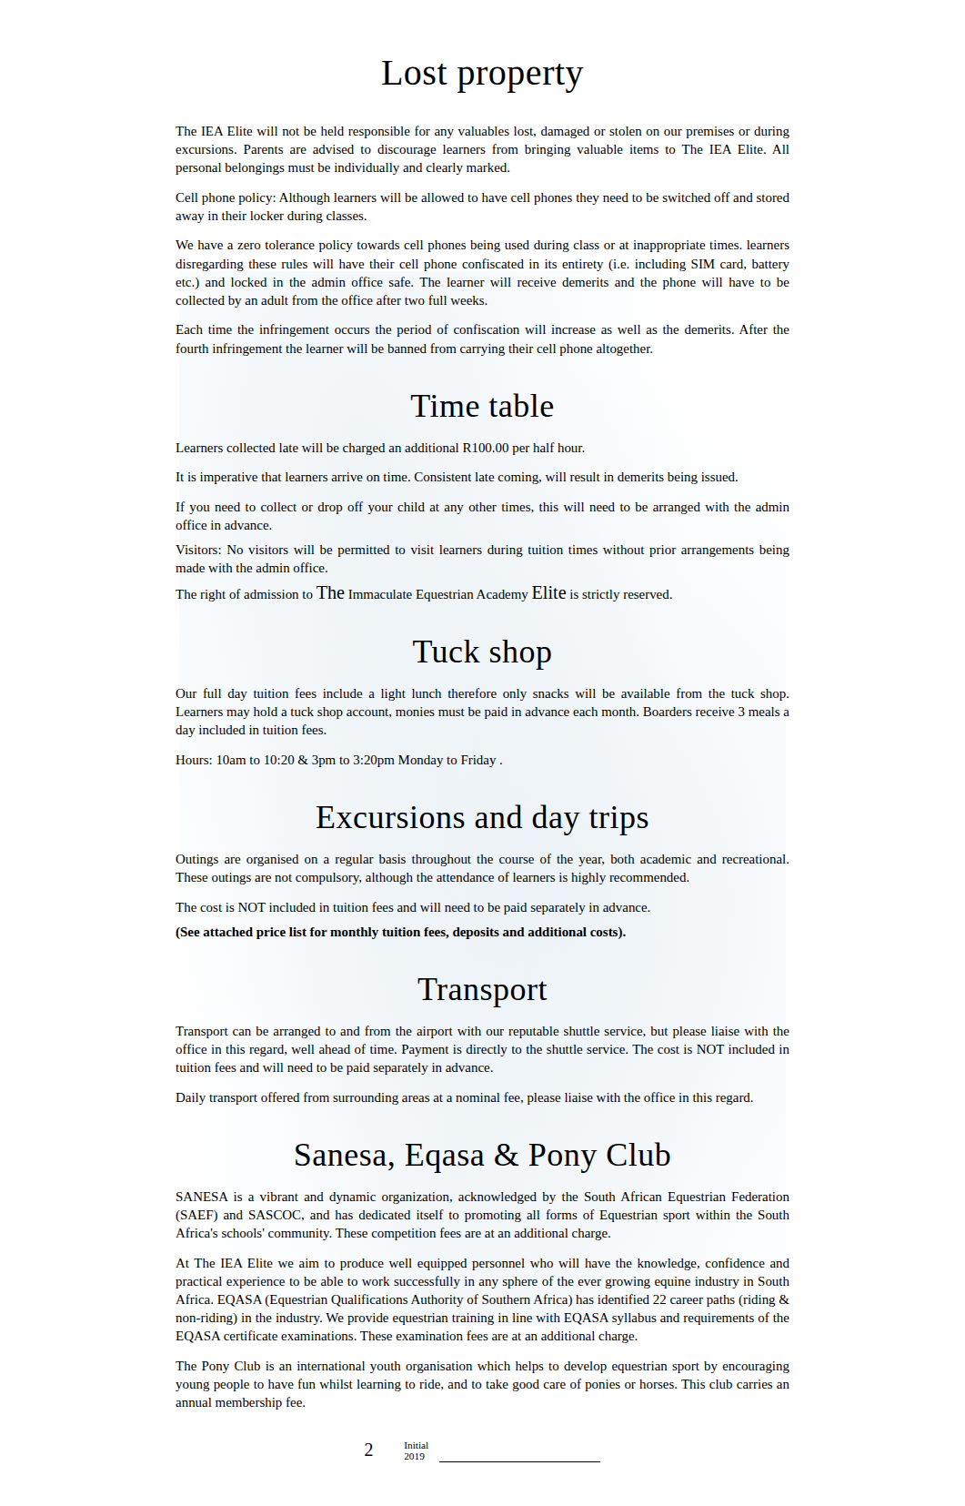Lost property
The IEA Elite will not be held responsible for any valuables lost, damaged or stolen on our premises or during excursions. Parents are advised to discourage learners from bringing valuable items to The IEA Elite. All personal belongings must be individually and clearly marked.
Cell phone policy: Although learners will be allowed to have cell phones they need to be switched off and stored away in their locker during classes.
We have a zero tolerance policy towards cell phones being used during class or at inappropriate times. learners disregarding these rules will have their cell phone confiscated in its entirety (i.e. including SIM card, battery etc.) and locked in the admin office safe. The learner will receive demerits and the phone will have to be collected by an adult from the office after two full weeks.
Each time the infringement occurs the period of confiscation will increase as well as the demerits. After the fourth infringement the learner will be banned from carrying their cell phone altogether.
Time table
Learners collected late will be charged an additional R100.00 per half hour.
It is imperative that learners arrive on time. Consistent late coming, will result in demerits being issued.
If you need to collect or drop off your child at any other times, this will need to be arranged with the admin office in advance.
Visitors: No visitors will be permitted to visit learners during tuition times without prior arrangements being made with the admin office.
The right of admission to The Immaculate Equestrian Academy Elite is strictly reserved.
Tuck shop
Our full day tuition fees include a light lunch therefore only snacks will be available from the tuck shop. Learners may hold a tuck shop account, monies must be paid in advance each month. Boarders receive 3 meals a day included in tuition fees.
Hours: 10am to 10:20 & 3pm to 3:20pm Monday to Friday .
Excursions and day trips
Outings are organised on a regular basis throughout the course of the year, both academic and recreational. These outings are not compulsory, although the attendance of learners is highly recommended.
The cost is NOT included in tuition fees and will need to be paid separately in advance.
(See attached price list for monthly tuition fees, deposits and additional costs).
Transport
Transport can be arranged to and from the airport with our reputable shuttle service, but please liaise with the office in this regard, well ahead of time. Payment is directly to the shuttle service. The cost is NOT included in tuition fees and will need to be paid separately in advance.
Daily transport offered from surrounding areas at a nominal fee, please liaise with the office in this regard.
Sanesa, Eqasa & Pony Club
SANESA is a vibrant and dynamic organization, acknowledged by the South African Equestrian Federation (SAEF) and SASCOC, and has dedicated itself to promoting all forms of Equestrian sport within the South Africa's schools' community. These competition fees are at an additional charge.
At The IEA Elite we aim to produce well equipped personnel who will have the knowledge, confidence and practical experience to be able to work successfully in any sphere of the ever growing equine industry in South Africa. EQASA (Equestrian Qualifications Authority of Southern Africa) has identified 22 career paths (riding & non-riding) in the industry. We provide equestrian training in line with EQASA syllabus and requirements of the EQASA certificate examinations. These examination fees are at an additional charge.
The Pony Club is an international youth organisation which helps to develop equestrian sport by encouraging young people to have fun whilst learning to ride, and to take good care of ponies or horses. This club carries an annual membership fee.
2
Initial
2019